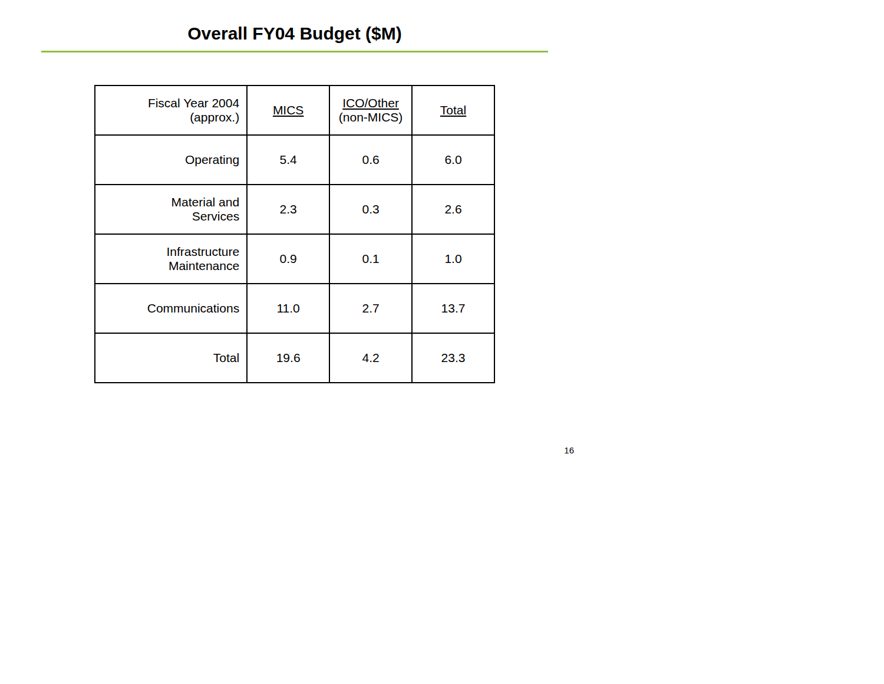Overall FY04 Budget ($M)
| Fiscal Year 2004 (approx.) | MICS | ICO/Other (non-MICS) | Total |
| --- | --- | --- | --- |
| Operating | 5.4 | 0.6 | 6.0 |
| Material and Services | 2.3 | 0.3 | 2.6 |
| Infrastructure Maintenance | 0.9 | 0.1 | 1.0 |
| Communications | 11.0 | 2.7 | 13.7 |
| Total | 19.6 | 4.2 | 23.3 |
16